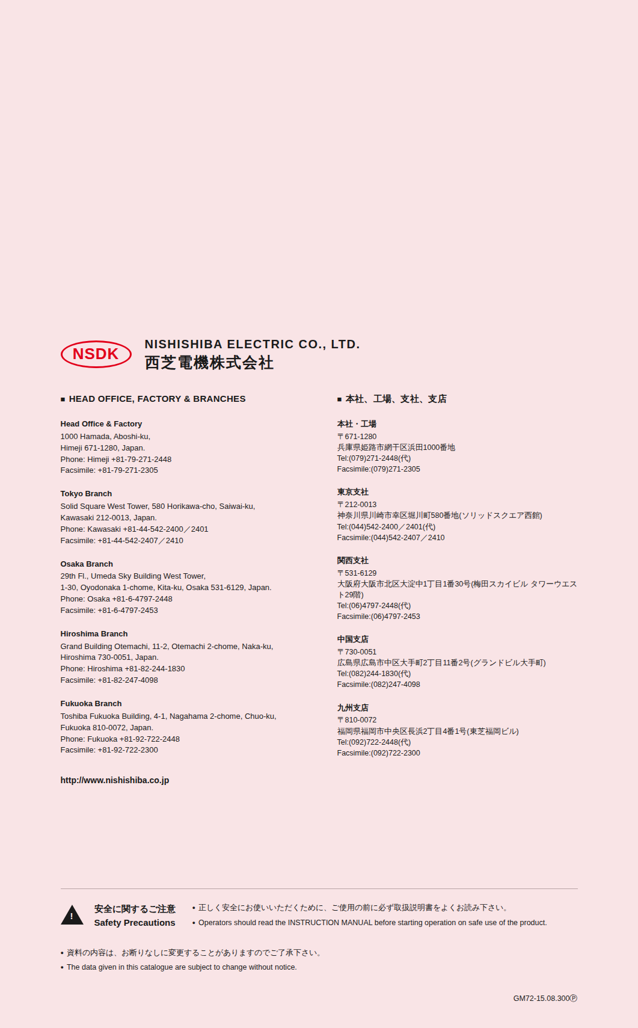NSDK
NISHISHIBA ELECTRIC CO., LTD.
西芝電機株式会社
HEAD OFFICE, FACTORY & BRANCHES
Head Office & Factory
1000 Hamada, Aboshi-ku,
Himeji 671-1280, Japan.
Phone: Himeji +81-79-271-2448
Facsimile: +81-79-271-2305
Tokyo Branch
Solid Square West Tower, 580 Horikawa-cho, Saiwai-ku,
Kawasaki 212-0013, Japan.
Phone: Kawasaki +81-44-542-2400／2401
Facsimile: +81-44-542-2407／2410
Osaka Branch
29th Fl., Umeda Sky Building West Tower,
1-30, Oyodonaka 1-chome, Kita-ku, Osaka 531-6129, Japan.
Phone: Osaka +81-6-4797-2448
Facsimile: +81-6-4797-2453
Hiroshima Branch
Grand Building Otemachi, 11-2, Otemachi 2-chome, Naka-ku,
Hiroshima 730-0051, Japan.
Phone: Hiroshima +81-82-244-1830
Facsimile: +81-82-247-4098
Fukuoka Branch
Toshiba Fukuoka Building, 4-1, Nagahama 2-chome, Chuo-ku,
Fukuoka 810-0072, Japan.
Phone: Fukuoka +81-92-722-2448
Facsimile: +81-92-722-2300
http://www.nishishiba.co.jp
本社、工場、支社、支店
本社・工場
〒671-1280
兵庫県姫路市網干区浜田1000番地
Tel:(079)271-2448(代)
Facsimile:(079)271-2305
東京支社
〒212-0013
神奈川県川崎市幸区堀川町580番地(ソリッドスクエア西館)
Tel:(044)542-2400／2401(代)
Facsimile:(044)542-2407／2410
関西支社
〒531-6129
大阪府大阪市北区大淀中1丁目1番30号(梅田スカイビル タワーウエスト29階)
Tel:(06)4797-2448(代)
Facsimile:(06)4797-2453
中国支店
〒730-0051
広島県広島市中区大手町2丁目11番2号(グランドビル大手町)
Tel:(082)244-1830(代)
Facsimile:(082)247-4098
九州支店
〒810-0072
福岡県福岡市中央区長浜2丁目4番1号(東芝福岡ビル)
Tel:(092)722-2448(代)
Facsimile:(092)722-2300
安全に関するご注意 Safety Precautions
正しく安全にお使いいただくために、ご使用の前に必ず取扱説明書をよくお読み下さい。
Operators should read the INSTRUCTION MANUAL before starting operation on safe use of the product.
資料の内容は、お断りなしに変更することがありますのでご了承下さい。
The data given in this catalogue are subject to change without notice.
GM72-15.08.300Ⓟ